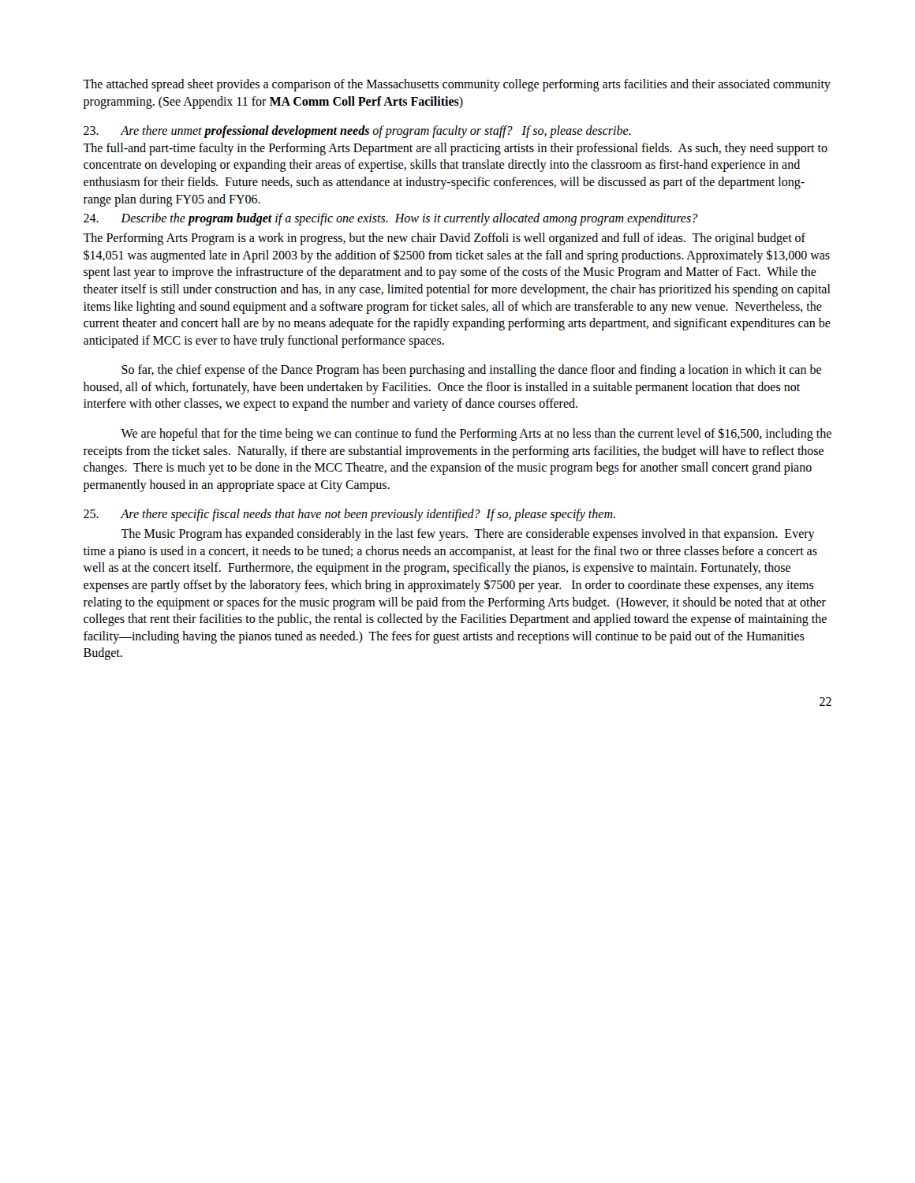The attached spread sheet provides a comparison of the Massachusetts community college performing arts facilities and their associated community programming. (See Appendix 11 for MA Comm Coll Perf Arts Facilities)
23. Are there unmet professional development needs of program faculty or staff? If so, please describe.
The full-and part-time faculty in the Performing Arts Department are all practicing artists in their professional fields. As such, they need support to concentrate on developing or expanding their areas of expertise, skills that translate directly into the classroom as first-hand experience in and enthusiasm for their fields. Future needs, such as attendance at industry-specific conferences, will be discussed as part of the department long-range plan during FY05 and FY06.
24. Describe the program budget if a specific one exists. How is it currently allocated among program expenditures?
The Performing Arts Program is a work in progress, but the new chair David Zoffoli is well organized and full of ideas. The original budget of $14,051 was augmented late in April 2003 by the addition of $2500 from ticket sales at the fall and spring productions. Approximately $13,000 was spent last year to improve the infrastructure of the deparatment and to pay some of the costs of the Music Program and Matter of Fact. While the theater itself is still under construction and has, in any case, limited potential for more development, the chair has prioritized his spending on capital items like lighting and sound equipment and a software program for ticket sales, all of which are transferable to any new venue. Nevertheless, the current theater and concert hall are by no means adequate for the rapidly expanding performing arts department, and significant expenditures can be anticipated if MCC is ever to have truly functional performance spaces.
So far, the chief expense of the Dance Program has been purchasing and installing the dance floor and finding a location in which it can be housed, all of which, fortunately, have been undertaken by Facilities. Once the floor is installed in a suitable permanent location that does not interfere with other classes, we expect to expand the number and variety of dance courses offered.
We are hopeful that for the time being we can continue to fund the Performing Arts at no less than the current level of $16,500, including the receipts from the ticket sales. Naturally, if there are substantial improvements in the performing arts facilities, the budget will have to reflect those changes. There is much yet to be done in the MCC Theatre, and the expansion of the music program begs for another small concert grand piano permanently housed in an appropriate space at City Campus.
25. Are there specific fiscal needs that have not been previously identified? If so, please specify them.
The Music Program has expanded considerably in the last few years. There are considerable expenses involved in that expansion. Every time a piano is used in a concert, it needs to be tuned; a chorus needs an accompanist, at least for the final two or three classes before a concert as well as at the concert itself. Furthermore, the equipment in the program, specifically the pianos, is expensive to maintain. Fortunately, those expenses are partly offset by the laboratory fees, which bring in approximately $7500 per year. In order to coordinate these expenses, any items relating to the equipment or spaces for the music program will be paid from the Performing Arts budget. (However, it should be noted that at other colleges that rent their facilities to the public, the rental is collected by the Facilities Department and applied toward the expense of maintaining the facility—including having the pianos tuned as needed.) The fees for guest artists and receptions will continue to be paid out of the Humanities Budget.
22